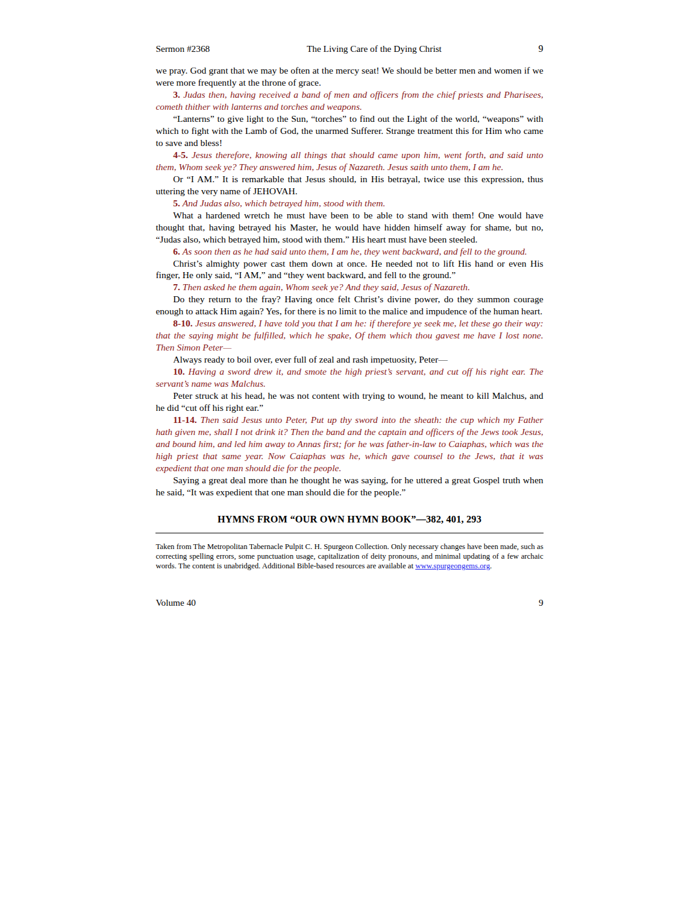Sermon #2368
The Living Care of the Dying Christ
9
we pray. God grant that we may be often at the mercy seat! We should be better men and women if we were more frequently at the throne of grace.
3. Judas then, having received a band of men and officers from the chief priests and Pharisees, cometh thither with lanterns and torches and weapons.
“Lanterns” to give light to the Sun, “torches” to find out the Light of the world, “weapons” with which to fight with the Lamb of God, the unarmed Sufferer. Strange treatment this for Him who came to save and bless!
4-5. Jesus therefore, knowing all things that should came upon him, went forth, and said unto them, Whom seek ye? They answered him, Jesus of Nazareth. Jesus saith unto them, I am he.
Or “I AM.” It is remarkable that Jesus should, in His betrayal, twice use this expression, thus uttering the very name of JEHOVAH.
5. And Judas also, which betrayed him, stood with them.
What a hardened wretch he must have been to be able to stand with them! One would have thought that, having betrayed his Master, he would have hidden himself away for shame, but no, “Judas also, which betrayed him, stood with them.” His heart must have been steeled.
6. As soon then as he had said unto them, I am he, they went backward, and fell to the ground.
Christ’s almighty power cast them down at once. He needed not to lift His hand or even His finger, He only said, “I AM,” and “they went backward, and fell to the ground.”
7. Then asked he them again, Whom seek ye? And they said, Jesus of Nazareth.
Do they return to the fray? Having once felt Christ’s divine power, do they summon courage enough to attack Him again? Yes, for there is no limit to the malice and impudence of the human heart.
8-10. Jesus answered, I have told you that I am he: if therefore ye seek me, let these go their way: that the saying might be fulfilled, which he spake, Of them which thou gavest me have I lost none. Then Simon Peter—
Always ready to boil over, ever full of zeal and rash impetuosity, Peter—
10. Having a sword drew it, and smote the high priest’s servant, and cut off his right ear. The servant’s name was Malchus.
Peter struck at his head, he was not content with trying to wound, he meant to kill Malchus, and he did “cut off his right ear.”
11-14. Then said Jesus unto Peter, Put up thy sword into the sheath: the cup which my Father hath given me, shall I not drink it? Then the band and the captain and officers of the Jews took Jesus, and bound him, and led him away to Annas first; for he was father-in-law to Caiaphas, which was the high priest that same year. Now Caiaphas was he, which gave counsel to the Jews, that it was expedient that one man should die for the people.
Saying a great deal more than he thought he was saying, for he uttered a great Gospel truth when he said, “It was expedient that one man should die for the people.”
HYMNS FROM “OUR OWN HYMN BOOK”—382, 401, 293
Taken from The Metropolitan Tabernacle Pulpit C. H. Spurgeon Collection. Only necessary changes have been made, such as correcting spelling errors, some punctuation usage, capitalization of deity pronouns, and minimal updating of a few archaic words. The content is unabridged. Additional Bible-based resources are available at www.spurgeongems.org.
Volume 40
9